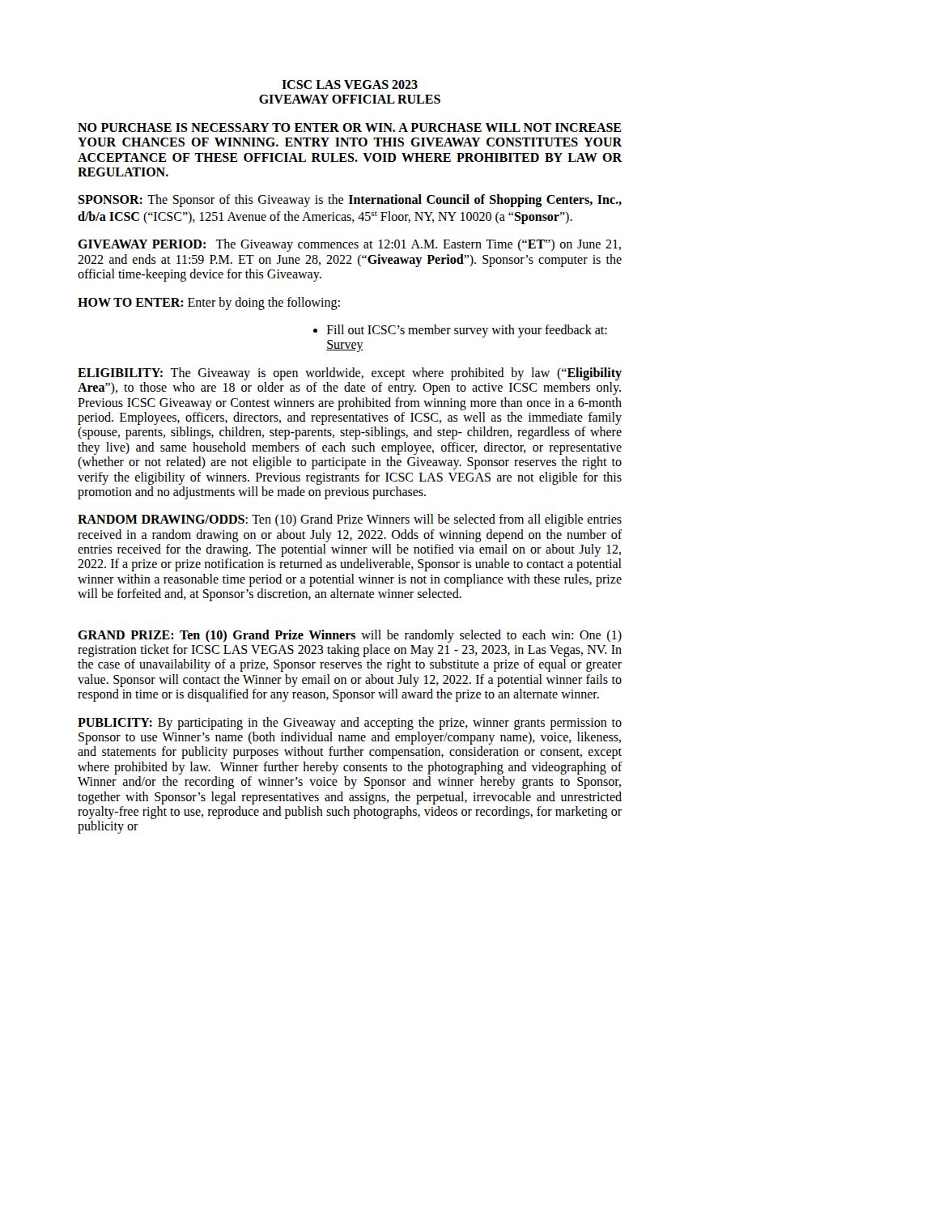ICSC LAS VEGAS 2023
GIVEAWAY OFFICIAL RULES
No purchase is necessary to enter or win. A purchase will not increase your chances of winning. Entry into this Giveaway constitutes your acceptance of these Official Rules. Void where prohibited by law or regulation.
SPONSOR: The Sponsor of this Giveaway is the International Council of Shopping Centers, Inc., d/b/a ICSC (“ICSC”), 1251 Avenue of the Americas, 45st Floor, NY, NY 10020 (a “Sponsor”).
GIVEAWAY PERIOD: The Giveaway commences at 12:01 A.M. Eastern Time (“ET”) on June 21, 2022 and ends at 11:59 P.M. ET on June 28, 2022 (“Giveaway Period”). Sponsor’s computer is the official time-keeping device for this Giveaway.
HOW TO ENTER: Enter by doing the following:
Fill out ICSC’s member survey with your feedback at: Survey
ELIGIBILITY: The Giveaway is open worldwide, except where prohibited by law (“Eligibility Area”), to those who are 18 or older as of the date of entry. Open to active ICSC members only. Previous ICSC Giveaway or Contest winners are prohibited from winning more than once in a 6-month period. Employees, officers, directors, and representatives of ICSC, as well as the immediate family (spouse, parents, siblings, children, step-parents, step-siblings, and step- children, regardless of where they live) and same household members of each such employee, officer, director, or representative (whether or not related) are not eligible to participate in the Giveaway. Sponsor reserves the right to verify the eligibility of winners. Previous registrants for ICSC LAS VEGAS are not eligible for this promotion and no adjustments will be made on previous purchases.
RANDOM DRAWING/ODDS: Ten (10) Grand Prize Winners will be selected from all eligible entries received in a random drawing on or about July 12, 2022. Odds of winning depend on the number of entries received for the drawing. The potential winner will be notified via email on or about July 12, 2022. If a prize or prize notification is returned as undeliverable, Sponsor is unable to contact a potential winner within a reasonable time period or a potential winner is not in compliance with these rules, prize will be forfeited and, at Sponsor’s discretion, an alternate winner selected.
GRAND PRIZE: Ten (10) Grand Prize Winners will be randomly selected to each win: One (1) registration ticket for ICSC LAS VEGAS 2023 taking place on May 21 - 23, 2023, in Las Vegas, NV. In the case of unavailability of a prize, Sponsor reserves the right to substitute a prize of equal or greater value. Sponsor will contact the Winner by email on or about July 12, 2022. If a potential winner fails to respond in time or is disqualified for any reason, Sponsor will award the prize to an alternate winner.
PUBLICITY: By participating in the Giveaway and accepting the prize, winner grants permission to Sponsor to use Winner’s name (both individual name and employer/company name), voice, likeness, and statements for publicity purposes without further compensation, consideration or consent, except where prohibited by law. Winner further hereby consents to the photographing and videographing of Winner and/or the recording of winner’s voice by Sponsor and winner hereby grants to Sponsor, together with Sponsor’s legal representatives and assigns, the perpetual, irrevocable and unrestricted royalty-free right to use, reproduce and publish such photographs, videos or recordings, for marketing or publicity or